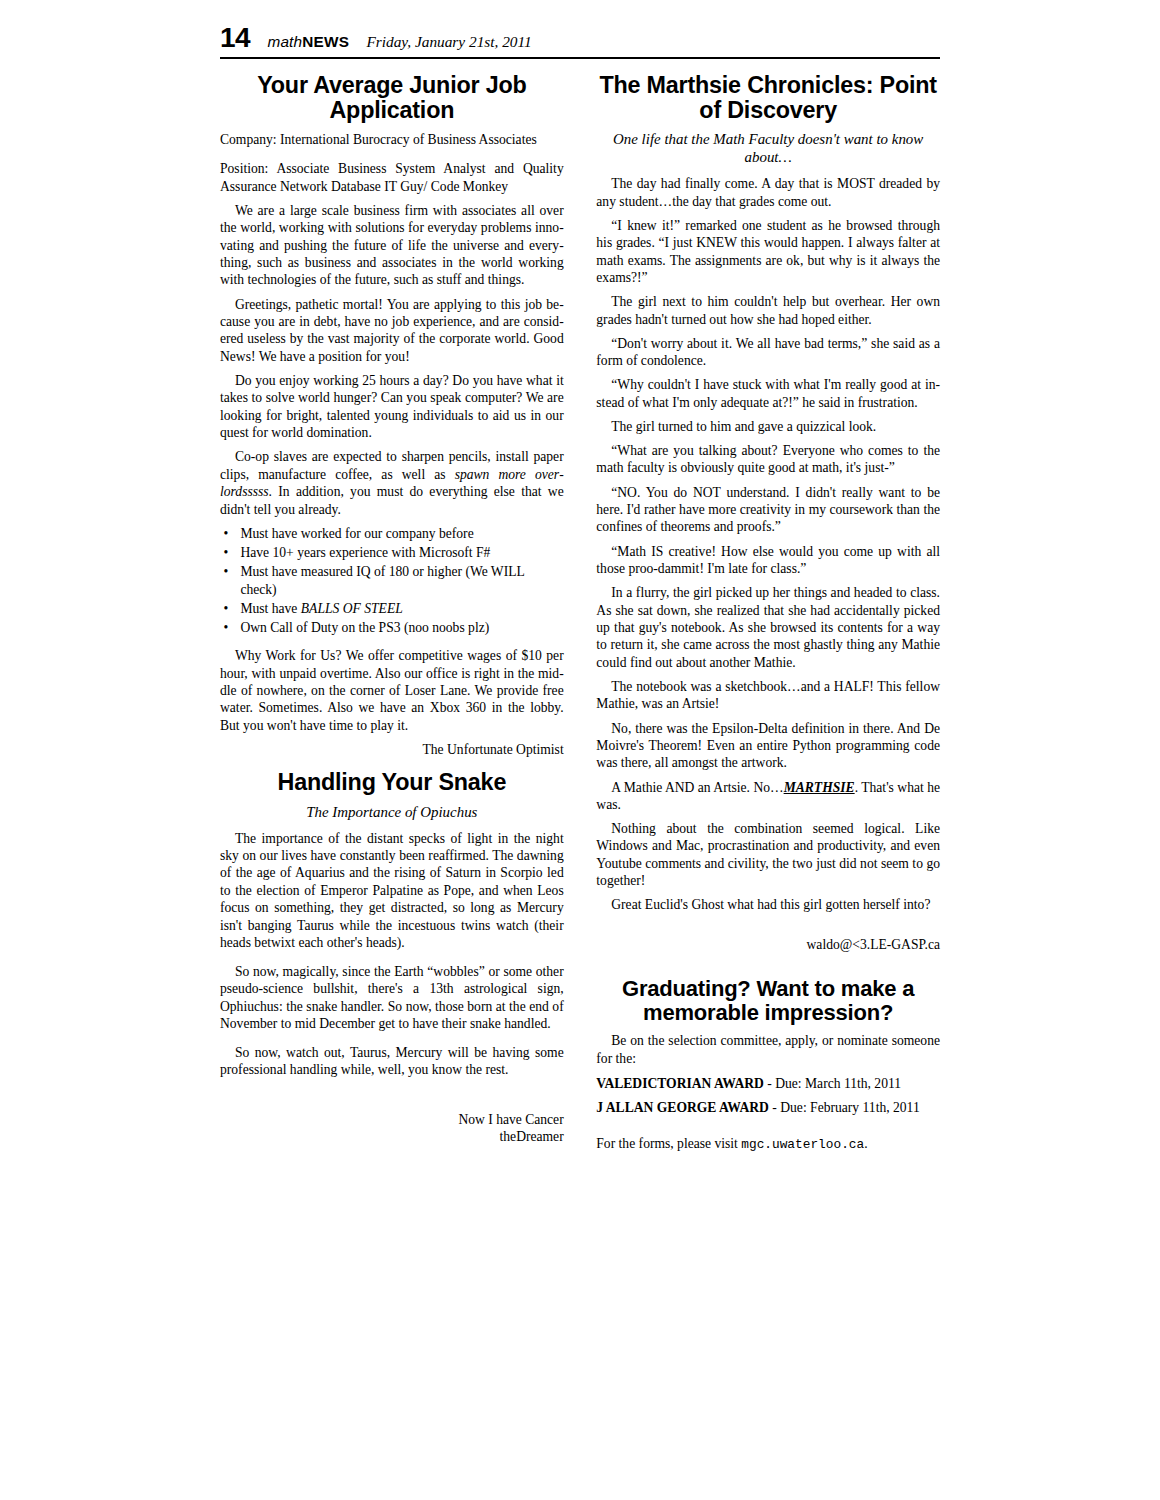14
math NEWS
Friday, January 21st, 2011
Your Average Junior Job Application
Company: International Burocracy of Business Associates
Position: Associate Business System Analyst and Quality Assurance Network Database IT Guy/ Code Monkey
We are a large scale business firm with associates all over the world, working with solutions for everyday problems innovating and pushing the future of life the universe and everything, such as business and associates in the world working with technologies of the future, such as stuff and things.
Greetings, pathetic mortal! You are applying to this job because you are in debt, have no job experience, and are considered useless by the vast majority of the corporate world. Good News! We have a position for you!
Do you enjoy working 25 hours a day? Do you have what it takes to solve world hunger? Can you speak computer? We are looking for bright, talented young individuals to aid us in our quest for world domination.
Co-op slaves are expected to sharpen pencils, install paper clips, manufacture coffee, as well as spawn more overlordsssss. In addition, you must do everything else that we didn't tell you already.
Must have worked for our company before
Have 10+ years experience with Microsoft F#
Must have measured IQ of 180 or higher (We WILL check)
Must have BALLS OF STEEL
Own Call of Duty on the PS3 (noo noobs plz)
Why Work for Us? We offer competitive wages of $10 per hour, with unpaid overtime. Also our office is right in the middle of nowhere, on the corner of Loser Lane. We provide free water. Sometimes. Also we have an Xbox 360 in the lobby. But you won't have time to play it.
The Unfortunate Optimist
Handling Your Snake
The Importance of Opiuchus
The importance of the distant specks of light in the night sky on our lives have constantly been reaffirmed. The dawning of the age of Aquarius and the rising of Saturn in Scorpio led to the election of Emperor Palpatine as Pope, and when Leos focus on something, they get distracted, so long as Mercury isn't banging Taurus while the incestuous twins watch (their heads betwixt each other's heads).
So now, magically, since the Earth “wobbles” or some other pseudo-science bullshit, there's a 13th astrological sign, Ophiuchus: the snake handler. So now, those born at the end of November to mid December get to have their snake handled.
So now, watch out, Taurus, Mercury will be having some professional handling while, well, you know the rest.
Now I have Cancer
theDreamer
The Marthsie Chronicles: Point of Discovery
One life that the Math Faculty doesn't want to know about…
The day had finally come. A day that is MOST dreaded by any student…the day that grades come out.
“I knew it!” remarked one student as he browsed through his grades. “I just KNEW this would happen. I always falter at math exams. The assignments are ok, but why is it always the exams?!”
The girl next to him couldn't help but overhear. Her own grades hadn't turned out how she had hoped either.
“Don't worry about it. We all have bad terms,” she said as a form of condolence.
“Why couldn't I have stuck with what I'm really good at instead of what I'm only adequate at?!” he said in frustration.
The girl turned to him and gave a quizzical look.
“What are you talking about? Everyone who comes to the math faculty is obviously quite good at math, it's just-”
“NO. You do NOT understand. I didn't really want to be here. I'd rather have more creativity in my coursework than the confines of theorems and proofs.”
“Math IS creative! How else would you come up with all those proo-dammit! I'm late for class.”
In a flurry, the girl picked up her things and headed to class. As she sat down, she realized that she had accidentally picked up that guy's notebook. As she browsed its contents for a way to return it, she came across the most ghastly thing any Mathie could find out about another Mathie.
The notebook was a sketchbook…and a HALF! This fellow Mathie, was an Artsie!
No, there was the Epsilon-Delta definition in there. And De Moivre's Theorem! Even an entire Python programming code was there, all amongst the artwork.
A Mathie AND an Artsie. No…MARTHSIE. That's what he was.
Nothing about the combination seemed logical. Like Windows and Mac, procrastination and productivity, and even Youtube comments and civility, the two just did not seem to go together!
Great Euclid's Ghost what had this girl gotten herself into?
waldo@<3.LE-GASP.ca
Graduating? Want to make a memorable impression?
Be on the selection committee, apply, or nominate someone for the:
VALEDICTORIAN AWARD - Due: March 11th, 2011
J ALLAN GEORGE AWARD - Due: February 11th, 2011
For the forms, please visit mgc.uwaterloo.ca.